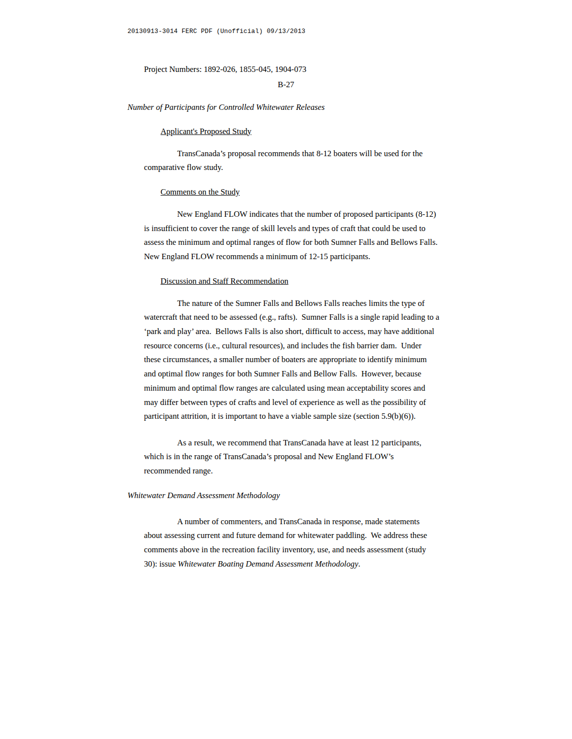20130913-3014 FERC PDF (Unofficial) 09/13/2013
Project Numbers: 1892-026, 1855-045, 1904-073
B-27
Number of Participants for Controlled Whitewater Releases
Applicant's Proposed Study
TransCanada’s proposal recommends that 8-12 boaters will be used for the comparative flow study.
Comments on the Study
New England FLOW indicates that the number of proposed participants (8-12) is insufficient to cover the range of skill levels and types of craft that could be used to assess the minimum and optimal ranges of flow for both Sumner Falls and Bellows Falls. New England FLOW recommends a minimum of 12-15 participants.
Discussion and Staff Recommendation
The nature of the Sumner Falls and Bellows Falls reaches limits the type of watercraft that need to be assessed (e.g., rafts). Sumner Falls is a single rapid leading to a ‘park and play’ area. Bellows Falls is also short, difficult to access, may have additional resource concerns (i.e., cultural resources), and includes the fish barrier dam. Under these circumstances, a smaller number of boaters are appropriate to identify minimum and optimal flow ranges for both Sumner Falls and Bellow Falls. However, because minimum and optimal flow ranges are calculated using mean acceptability scores and may differ between types of crafts and level of experience as well as the possibility of participant attrition, it is important to have a viable sample size (section 5.9(b)(6)).
As a result, we recommend that TransCanada have at least 12 participants, which is in the range of TransCanada’s proposal and New England FLOW’s recommended range.
Whitewater Demand Assessment Methodology
A number of commenters, and TransCanada in response, made statements about assessing current and future demand for whitewater paddling. We address these comments above in the recreation facility inventory, use, and needs assessment (study 30): issue Whitewater Boating Demand Assessment Methodology.